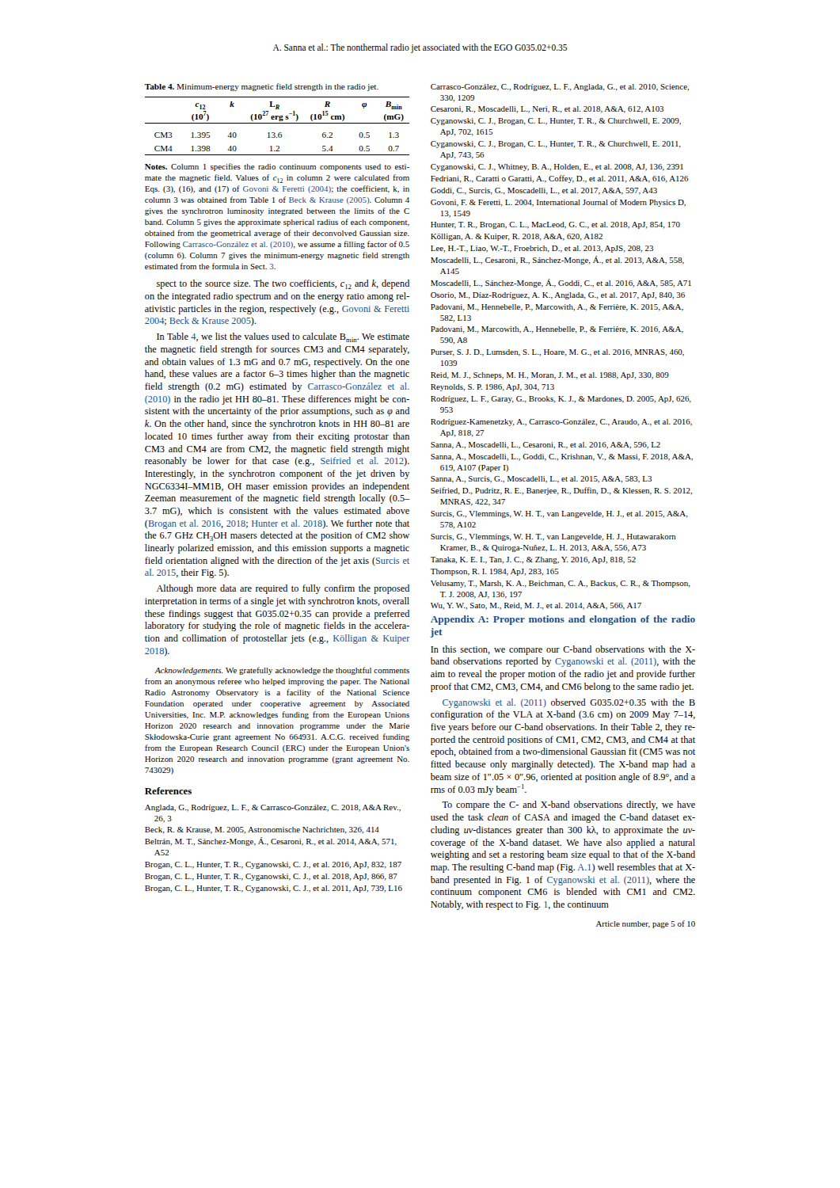A. Sanna et al.: The nonthermal radio jet associated with the EGO G035.02+0.35
Table 4. Minimum-energy magnetic field strength in the radio jet.
| | c 12 | k | L R | R | φ | B min |
| --- | --- | --- | --- | --- | --- | --- |
| | (10 7 ) | | (10 27 erg s −1 ) | (10 15 cm) | | (mG) |
| CM3 | 1.395 | 40 | 13.6 | 6.2 | 0.5 | 1.3 |
| CM4 | 1.398 | 40 | 1.2 | 5.4 | 0.5 | 0.7 |
Notes. Column 1 specifies the radio continuum components used to estimate the magnetic field. Values of c12 in column 2 were calculated from Eqs. (3), (16), and (17) of Govoni & Feretti (2004); the coefficient, k, in column 3 was obtained from Table 1 of Beck & Krause (2005). Column 4 gives the synchrotron luminosity integrated between the limits of the C band. Column 5 gives the approximate spherical radius of each component, obtained from the geometrical average of their deconvolved Gaussian size. Following Carrasco-González et al. (2010), we assume a filling factor of 0.5 (column 6). Column 7 gives the minimum-energy magnetic field strength estimated from the formula in Sect. 3.
spect to the source size. The two coefficients, c12 and k, depend on the integrated radio spectrum and on the energy ratio among relativistic particles in the region, respectively (e.g., Govoni & Feretti 2004; Beck & Krause 2005).
In Table 4, we list the values used to calculate Bmin. We estimate the magnetic field strength for sources CM3 and CM4 separately, and obtain values of 1.3 mG and 0.7 mG, respectively. On the one hand, these values are a factor 6–3 times higher than the magnetic field strength (0.2 mG) estimated by Carrasco-González et al. (2010) in the radio jet HH 80–81. These differences might be consistent with the uncertainty of the prior assumptions, such as φ and k. On the other hand, since the synchrotron knots in HH 80–81 are located 10 times further away from their exciting protostar than CM3 and CM4 are from CM2, the magnetic field strength might reasonably be lower for that case (e.g., Seifried et al. 2012). Interestingly, in the synchrotron component of the jet driven by NGC6334I–MM1B, OH maser emission provides an independent Zeeman measurement of the magnetic field strength locally (0.5–3.7 mG), which is consistent with the values estimated above (Brogan et al. 2016, 2018; Hunter et al. 2018). We further note that the 6.7 GHz CH3OH masers detected at the position of CM2 show linearly polarized emission, and this emission supports a magnetic field orientation aligned with the direction of the jet axis (Surcis et al. 2015, their Fig. 5).
Although more data are required to fully confirm the proposed interpretation in terms of a single jet with synchrotron knots, overall these findings suggest that G035.02+0.35 can provide a preferred laboratory for studying the role of magnetic fields in the acceleration and collimation of protostellar jets (e.g., Kölligan & Kuiper 2018).
Acknowledgements. We gratefully acknowledge the thoughtful comments from an anonymous referee who helped improving the paper. The National Radio Astronomy Observatory is a facility of the National Science Foundation operated under cooperative agreement by Associated Universities, Inc. M.P. acknowledges funding from the European Unions Horizon 2020 research and innovation programme under the Marie Skłodowska-Curie grant agreement No 664931. A.C.G. received funding from the European Research Council (ERC) under the European Union's Horizon 2020 research and innovation programme (grant agreement No. 743029)
References
Anglada, G., Rodríguez, L. F., & Carrasco-González, C. 2018, A&A Rev., 26, 3
Beck, R. & Krause, M. 2005, Astronomische Nachrichten, 326, 414
Beltrán, M. T., Sánchez-Monge, Á., Cesaroni, R., et al. 2014, A&A, 571, A52
Brogan, C. L., Hunter, T. R., Cyganowski, C. J., et al. 2016, ApJ, 832, 187
Brogan, C. L., Hunter, T. R., Cyganowski, C. J., et al. 2018, ApJ, 866, 87
Brogan, C. L., Hunter, T. R., Cyganowski, C. J., et al. 2011, ApJ, 739, L16
Carrasco-González, C., Rodríguez, L. F., Anglada, G., et al. 2010, Science, 330, 1209
Cesaroni, R., Moscadelli, L., Neri, R., et al. 2018, A&A, 612, A103
Cyganowski, C. J., Brogan, C. L., Hunter, T. R., & Churchwell, E. 2009, ApJ, 702, 1615
Cyganowski, C. J., Brogan, C. L., Hunter, T. R., & Churchwell, E. 2011, ApJ, 743, 56
Cyganowski, C. J., Whitney, B. A., Holden, E., et al. 2008, AJ, 136, 2391
Fedriani, R., Caratti o Garatti, A., Coffey, D., et al. 2011, A&A, 616, A126
Goddi, C., Surcis, G., Moscadelli, L., et al. 2017, A&A, 597, A43
Govoni, F. & Feretti, L. 2004, International Journal of Modern Physics D, 13, 1549
Hunter, T. R., Brogan, C. L., MacLeod, G. C., et al. 2018, ApJ, 854, 170
Kölligan, A. & Kuiper, R. 2018, A&A, 620, A182
Lee, H.-T., Liao, W.-T., Froebrich, D., et al. 2013, ApJS, 208, 23
Moscadelli, L., Cesaroni, R., Sánchez-Monge, Á., et al. 2013, A&A, 558, A145
Moscadelli, L., Sánchez-Monge, Á., Goddi, C., et al. 2016, A&A, 585, A71
Osorio, M., Díaz-Rodríguez, A. K., Anglada, G., et al. 2017, ApJ, 840, 36
Padovani, M., Hennebelle, P., Marcowith, A., & Ferrière, K. 2015, A&A, 582, L13
Padovani, M., Marcowith, A., Hennebelle, P., & Ferrière, K. 2016, A&A, 590, A8
Purser, S. J. D., Lumsden, S. L., Hoare, M. G., et al. 2016, MNRAS, 460, 1039
Reid, M. J., Schneps, M. H., Moran, J. M., et al. 1988, ApJ, 330, 809
Reynolds, S. P. 1986, ApJ, 304, 713
Rodríguez, L. F., Garay, G., Brooks, K. J., & Mardones, D. 2005, ApJ, 626, 953
Rodríguez-Kamenetzky, A., Carrasco-González, C., Araudo, A., et al. 2016, ApJ, 818, 27
Sanna, A., Moscadelli, L., Cesaroni, R., et al. 2016, A&A, 596, L2
Sanna, A., Moscadelli, L., Goddi, C., Krishnan, V., & Massi, F. 2018, A&A, 619, A107 (Paper I)
Sanna, A., Surcis, G., Moscadelli, L., et al. 2015, A&A, 583, L3
Seifried, D., Pudritz, R. E., Banerjee, R., Duffin, D., & Klessen, R. S. 2012, MNRAS, 422, 347
Surcis, G., Vlemmings, W. H. T., van Langevelde, H. J., et al. 2015, A&A, 578, A102
Surcis, G., Vlemmings, W. H. T., van Langevelde, H. J., Hutawarakorn Kramer, B., & Quiroga-Nuñez, L. H. 2013, A&A, 556, A73
Tanaka, K. E. I., Tan, J. C., & Zhang, Y. 2016, ApJ, 818, 52
Thompson, R. I. 1984, ApJ, 283, 165
Velusamy, T., Marsh, K. A., Beichman, C. A., Backus, C. R., & Thompson, T. J. 2008, AJ, 136, 197
Wu, Y. W., Sato, M., Reid, M. J., et al. 2014, A&A, 566, A17
Appendix A: Proper motions and elongation of the radio jet
In this section, we compare our C-band observations with the X-band observations reported by Cyganowski et al. (2011), with the aim to reveal the proper motion of the radio jet and provide further proof that CM2, CM3, CM4, and CM6 belong to the same radio jet.
Cyganowski et al. (2011) observed G035.02+0.35 with the B configuration of the VLA at X-band (3.6 cm) on 2009 May 7–14, five years before our C-band observations. In their Table 2, they reported the centroid positions of CM1, CM2, CM3, and CM4 at that epoch, obtained from a two-dimensional Gaussian fit (CM5 was not fitted because only marginally detected). The X-band map had a beam size of 1″.05 × 0″.96, oriented at position angle of 8.9°, and a rms of 0.03 mJy beam−1.
To compare the C- and X-band observations directly, we have used the task clean of CASA and imaged the C-band dataset excluding uv-distances greater than 300 kλ, to approximate the uv-coverage of the X-band dataset. We have also applied a natural weighting and set a restoring beam size equal to that of the X-band map. The resulting C-band map (Fig. A.1) well resembles that at X-band presented in Fig. 1 of Cyganowski et al. (2011), where the continuum component CM6 is blended with CM1 and CM2. Notably, with respect to Fig. 1, the continuum
Article number, page 5 of 10